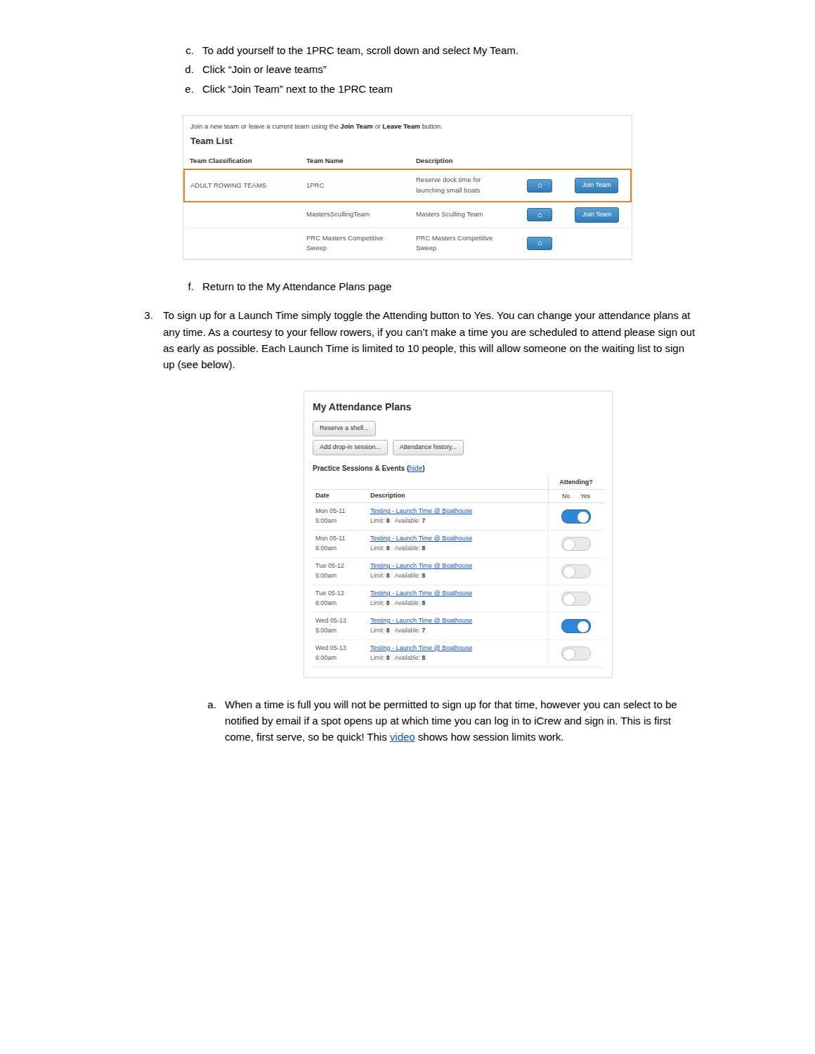To add yourself to the 1PRC team, scroll down and select My Team.
Click “Join or leave teams”
Click “Join Team” next to the 1PRC team
Join a new team or leave a current team using the Join Team or Leave Team button.
Team List
| Team Classification | Team Name | Description | | |
| --- | --- | --- | --- | --- |
| ADULT ROWING TEAMS | 1PRC | Reserve dock time for launching small boats | | Join Team |
| | MastersScullingTeam | Masters Sculling Team | | Join Team |
| | PRC Masters Competitive Sweep | PRC Masters Competitive Sweep | | |
Return to the My Attendance Plans page
To sign up for a Launch Time simply toggle the Attending button to Yes. You can change your attendance plans at any time. As a courtesy to your fellow rowers, if you can’t make a time you are scheduled to attend please sign out as early as possible. Each Launch Time is limited to 10 people, this will allow someone on the waiting list to sign up (see below).
My Attendance Plans
Reserve a shell...
Add drop-in session... Attendance history...
Practice Sessions & Events (hide)
| | | Attending? |
| --- | --- | --- |
| Date | Description | No Yes |
| Mon 05-11 5:00am | Testing - Launch Time @ Boathouse Limit: 8 Available: 7 | |
| Mon 05-11 6:00am | Testing - Launch Time @ Boathouse Limit: 8 Available: 8 | |
| Tue 05-12 5:00am | Testing - Launch Time @ Boathouse Limit: 8 Available: 8 | |
| Tue 05-12 6:00am | Testing - Launch Time @ Boathouse Limit: 8 Available: 8 | |
| Wed 05-13 5:00am | Testing - Launch Time @ Boathouse Limit: 8 Available: 7 | |
| Wed 05-13 6:00am | Testing - Launch Time @ Boathouse Limit: 8 Available: 8 | |
When a time is full you will not be permitted to sign up for that time, however you can select to be notified by email if a spot opens up at which time you can log in to iCrew and sign in. This is first come, first serve, so be quick! This video shows how session limits work.